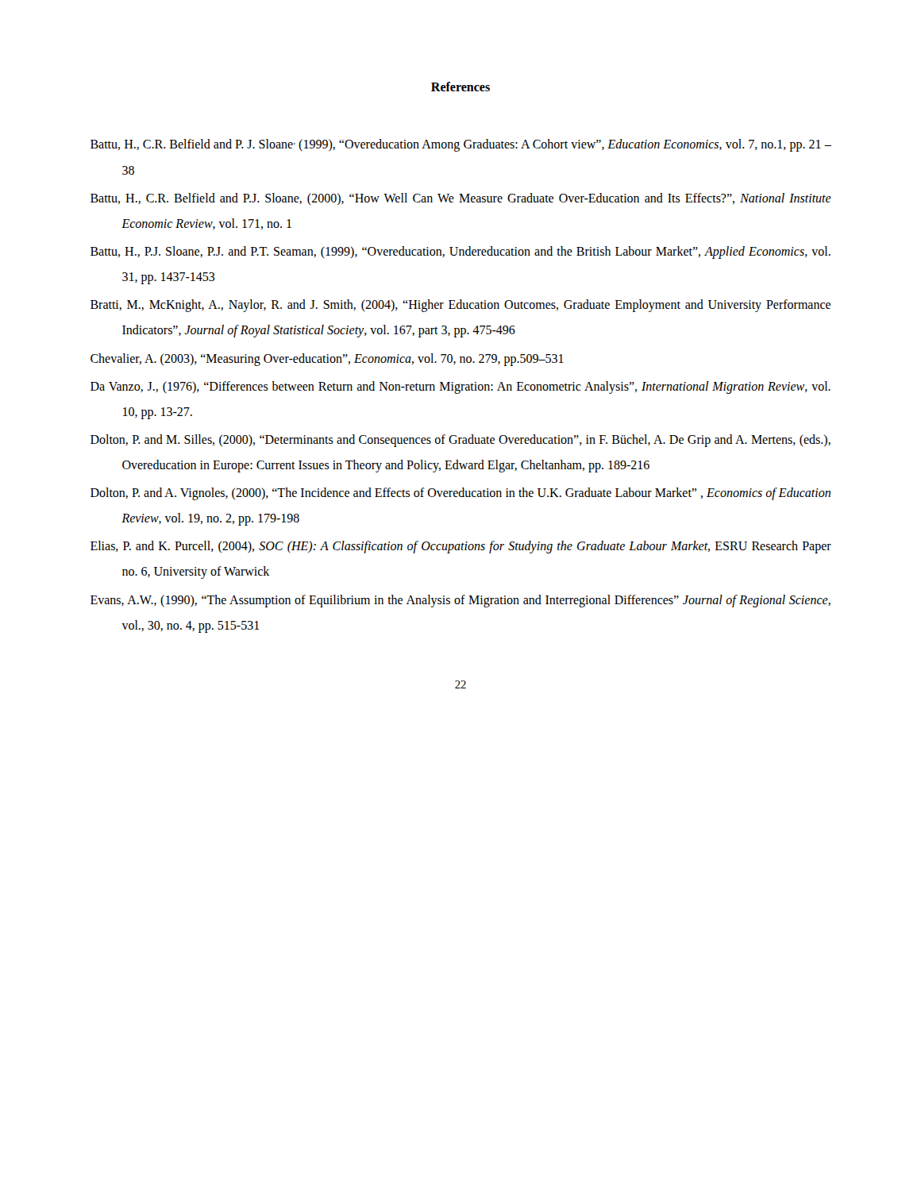References
Battu, H., C.R. Belfield and P. J. Sloane, (1999), “Overeducation Among Graduates: A Cohort view”, Education Economics, vol. 7, no.1, pp. 21 – 38
Battu, H., C.R. Belfield and P.J. Sloane, (2000), “How Well Can We Measure Graduate Over-Education and Its Effects?”, National Institute Economic Review, vol. 171, no. 1
Battu, H., P.J. Sloane, P.J. and P.T. Seaman, (1999), “Overeducation, Undereducation and the British Labour Market”, Applied Economics, vol. 31, pp. 1437-1453
Bratti, M., McKnight, A., Naylor, R. and J. Smith, (2004), “Higher Education Outcomes, Graduate Employment and University Performance Indicators”, Journal of Royal Statistical Society, vol. 167, part 3, pp. 475-496
Chevalier, A. (2003), “Measuring Over-education”, Economica, vol. 70, no. 279, pp.509–531
Da Vanzo, J., (1976), “Differences between Return and Non-return Migration: An Econometric Analysis”, International Migration Review, vol. 10, pp. 13-27.
Dolton, P. and M. Silles, (2000), “Determinants and Consequences of Graduate Overeducation”, in F. Büchel, A. De Grip and A. Mertens, (eds.), Overeducation in Europe: Current Issues in Theory and Policy, Edward Elgar, Cheltanham, pp. 189-216
Dolton, P. and A. Vignoles, (2000), “The Incidence and Effects of Overeducation in the U.K. Graduate Labour Market” , Economics of Education Review, vol. 19, no. 2, pp. 179-198
Elias, P. and K. Purcell, (2004), SOC (HE): A Classification of Occupations for Studying the Graduate Labour Market, ESRU Research Paper no. 6, University of Warwick
Evans, A.W., (1990), “The Assumption of Equilibrium in the Analysis of Migration and Interregional Differences” Journal of Regional Science, vol., 30, no. 4, pp. 515-531
22